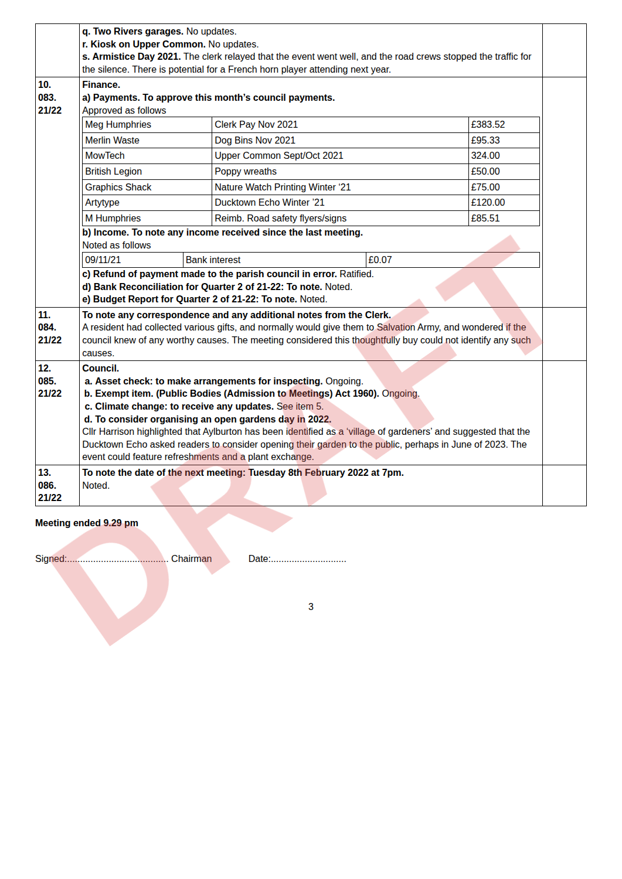DRAFT
| | q. Two Rivers garages. No updates. r. Kiosk on Upper Common. No updates. s. Armistice Day 2021. The clerk relayed that the event went well, and the road crews stopped the traffic for the silence. There is potential for a French horn player attending next year. | |
| 10. 083. 21/22 | Finance. a) Payments. To approve this month’s council payments. Approved as follows / Meg Humphries / Clerk Pay Nov 2021 / £383.52 / / Merlin Waste / Dog Bins Nov 2021 / £95.33 / / MowTech / Upper Common Sept/Oct 2021 / 324.00 / / British Legion / Poppy wreaths / £50.00 / / Graphics Shack / Nature Watch Printing Winter ‘21 / £75.00 / / Artytype / Ducktown Echo Winter ’21 / £120.00 / / M Humphries / Reimb. Road safety flyers/signs / £85.51 / b) Income. To note any income received since the last meeting. Noted as follows / 09/11/21 / Bank interest / £0.07 / c) Refund of payment made to the parish council in error. Ratified. d) Bank Reconciliation for Quarter 2 of 21-22: To note. Noted. e) Budget Report for Quarter 2 of 21-22: To note. Noted. | |
| 11. 084. 21/22 | To note any correspondence and any additional notes from the Clerk. A resident had collected various gifts, and normally would give them to Salvation Army, and wondered if the council knew of any worthy causes. The meeting considered this thoughtfully buy could not identify any such causes. | |
| 12. 085. 21/22 | Council. Asset check: to make arrangements for inspecting. Ongoing. Exempt item. (Public Bodies (Admission to Meetings) Act 1960). Ongoing. Climate change: to receive any updates. See item 5. To consider organising an open gardens day in 2022. Cllr Harrison highlighted that Aylburton has been identified as a ‘village of gardeners’ and suggested that the Ducktown Echo asked readers to consider opening their garden to the public, perhaps in June of 2023. The event could feature refreshments and a plant exchange. | |
| 13. 086. 21/22 | To note the date of the next meeting: Tuesday 8th February 2022 at 7pm. Noted. | |
Meeting ended 9.29 pm
Signed:....................................... Chairman Date:.............................
3